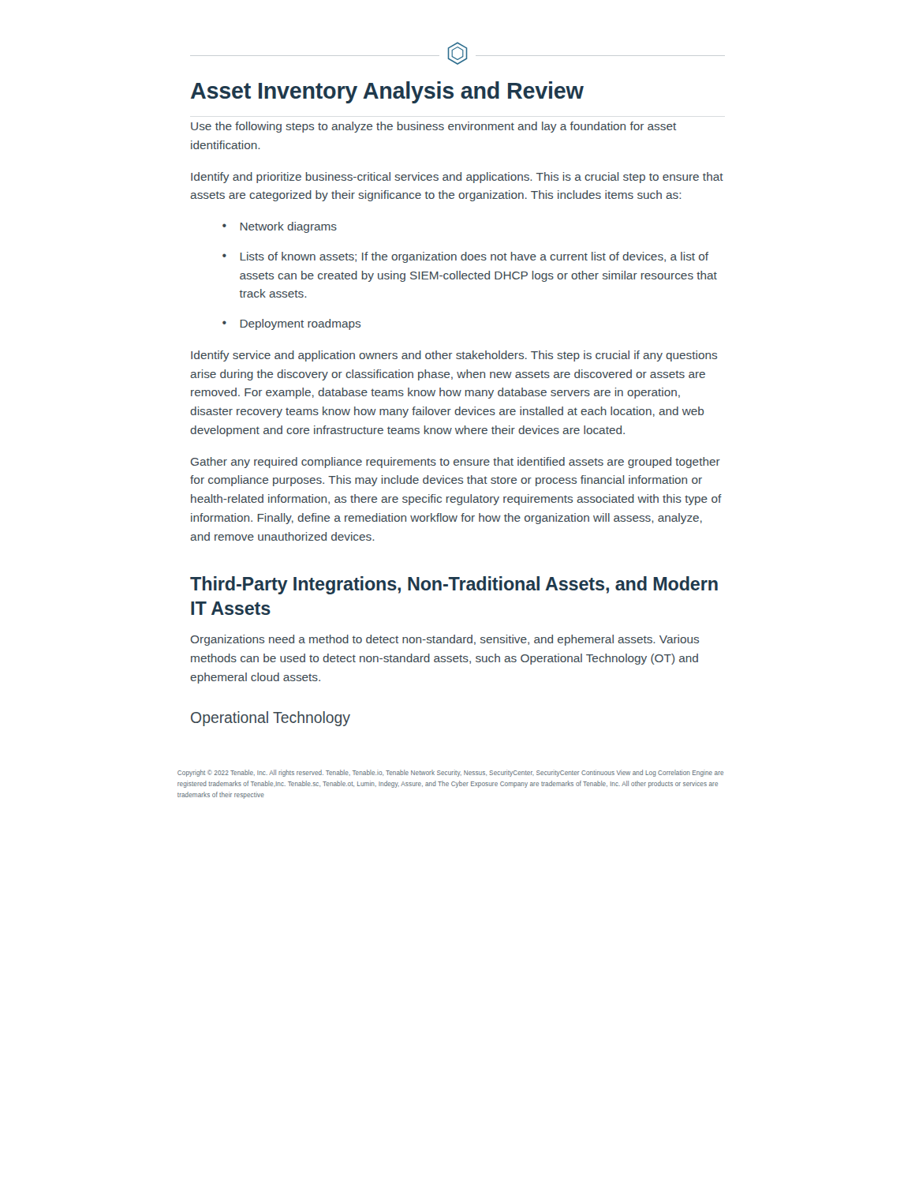Asset Inventory Analysis and Review
Use the following steps to analyze the business environment and lay a foundation for asset identification.
Identify and prioritize business-critical services and applications. This is a crucial step to ensure that assets are categorized by their significance to the organization. This includes items such as:
Network diagrams
Lists of known assets; If the organization does not have a current list of devices, a list of assets can be created by using SIEM-collected DHCP logs or other similar resources that track assets.
Deployment roadmaps
Identify service and application owners and other stakeholders. This step is crucial if any questions arise during the discovery or classification phase, when new assets are discovered or assets are removed. For example, database teams know how many database servers are in operation, disaster recovery teams know how many failover devices are installed at each location, and web development and core infrastructure teams know where their devices are located.
Gather any required compliance requirements to ensure that identified assets are grouped together for compliance purposes. This may include devices that store or process financial information or health-related information, as there are specific regulatory requirements associated with this type of information. Finally, define a remediation workflow for how the organization will assess, analyze, and remove unauthorized devices.
Third-Party Integrations, Non-Traditional Assets, and Modern IT Assets
Organizations need a method to detect non-standard, sensitive, and ephemeral assets. Various methods can be used to detect non-standard assets, such as Operational Technology (OT) and ephemeral cloud assets.
Operational Technology
Copyright © 2022 Tenable, Inc. All rights reserved. Tenable, Tenable.io, Tenable Network Security, Nessus, SecurityCenter, SecurityCenter Continuous View and Log Correlation Engine are registered trademarks of Tenable,Inc. Tenable.sc, Tenable.ot, Lumin, Indegy, Assure, and The Cyber Exposure Company are trademarks of Tenable, Inc. All other products or services are trademarks of their respective